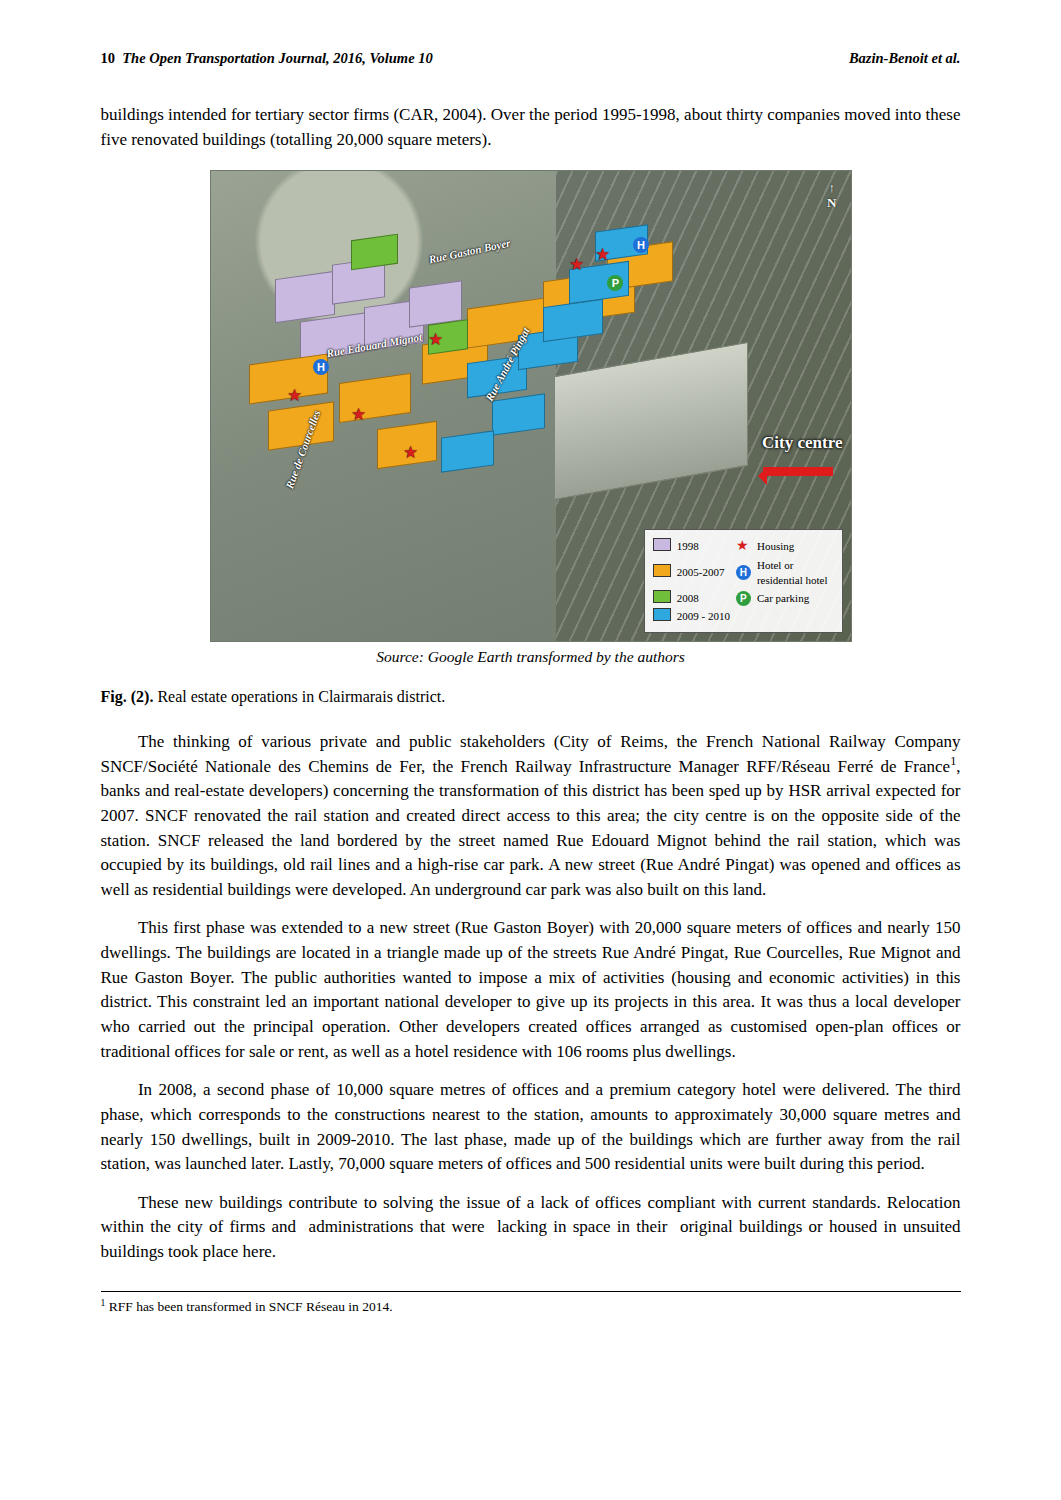10 The Open Transportation Journal, 2016, Volume 10
Bazin-Benoit et al.
buildings intended for tertiary sector firms (CAR, 2004). Over the period 1995-1998, about thirty companies moved into these five renovated buildings (totalling 20,000 square meters).
★ ★ ★ ★ ★ ★ H H P Rue Gaston Boyer Rue Edouard Mignot Rue André Pingat Rue de Courcelles
↑
N
City centre
| | 1998 | ★ | Housing |
| | 2005-2007 | H | Hotel or residential hotel |
| | 2008 | P | Car parking |
| | 2009 - 2010 | | |
Source: Google Earth transformed by the authors
Fig. (2). Real estate operations in Clairmarais district.
The thinking of various private and public stakeholders (City of Reims, the French National Railway Company SNCF/Société Nationale des Chemins de Fer, the French Railway Infrastructure Manager RFF/Réseau Ferré de France1, banks and real-estate developers) concerning the transformation of this district has been sped up by HSR arrival expected for 2007. SNCF renovated the rail station and created direct access to this area; the city centre is on the opposite side of the station. SNCF released the land bordered by the street named Rue Edouard Mignot behind the rail station, which was occupied by its buildings, old rail lines and a high-rise car park. A new street (Rue André Pingat) was opened and offices as well as residential buildings were developed. An underground car park was also built on this land.
This first phase was extended to a new street (Rue Gaston Boyer) with 20,000 square meters of offices and nearly 150 dwellings. The buildings are located in a triangle made up of the streets Rue André Pingat, Rue Courcelles, Rue Mignot and Rue Gaston Boyer. The public authorities wanted to impose a mix of activities (housing and economic activities) in this district. This constraint led an important national developer to give up its projects in this area. It was thus a local developer who carried out the principal operation. Other developers created offices arranged as customised open-plan offices or traditional offices for sale or rent, as well as a hotel residence with 106 rooms plus dwellings.
In 2008, a second phase of 10,000 square metres of offices and a premium category hotel were delivered. The third phase, which corresponds to the constructions nearest to the station, amounts to approximately 30,000 square metres and nearly 150 dwellings, built in 2009-2010. The last phase, made up of the buildings which are further away from the rail station, was launched later. Lastly, 70,000 square meters of offices and 500 residential units were built during this period.
These new buildings contribute to solving the issue of a lack of offices compliant with current standards. Relocation within the city of firms and administrations that were lacking in space in their original buildings or housed in unsuited buildings took place here.
1 RFF has been transformed in SNCF Réseau in 2014.